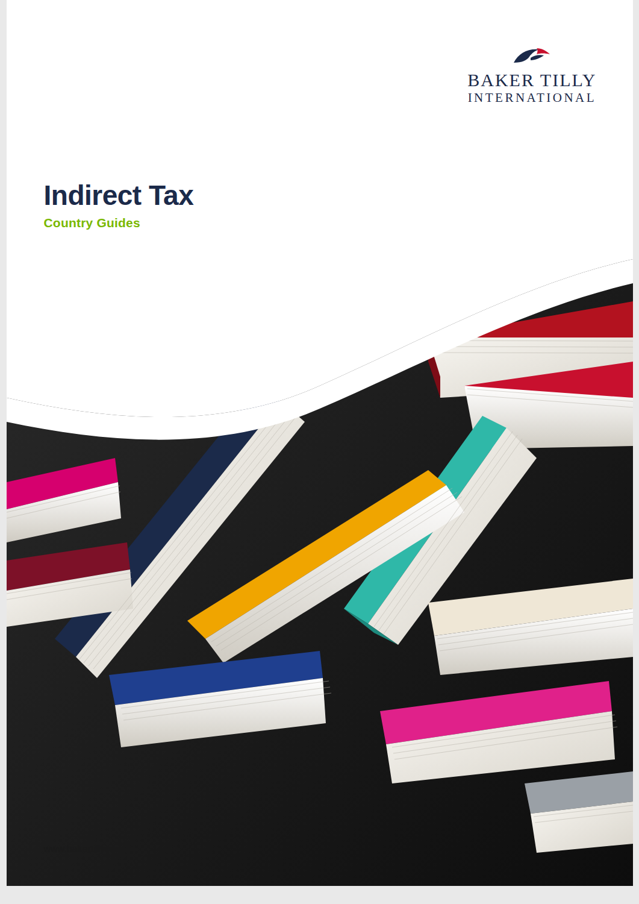BAKER TILLY INTERNATIONAL
Indirect Tax
Country Guides
www.bakertillyinternational.com